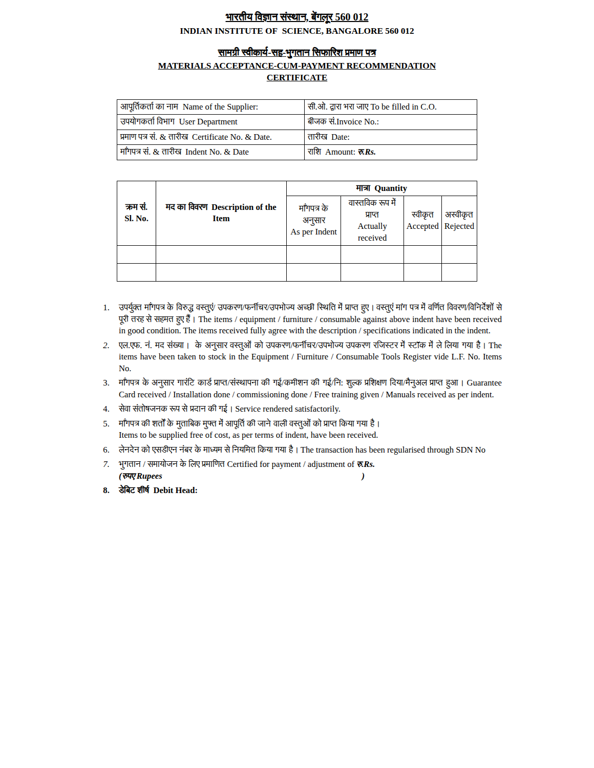भारतीय विज्ञान संस्थान, बेंगलूर 560 012
INDIAN INSTITUTE OF SCIENCE, BANGALORE 560 012
सामग्री स्वीकार्य-सह-भुगतान सिफारिश प्रमाण पत्र
MATERIALS ACCEPTANCE-CUM-PAYMENT RECOMMENDATION
CERTIFICATE
| आपूर्तिकर्ता का नाम Name of the Supplier: | सी.ओ. द्वारा भरा जाए To be filled in C.O. |
| उपयोगकर्ता विभाग User Department | बीजक सं.Invoice No.: |
| प्रमाण पत्र सं. & तारीख Certificate No. & Date. | तारीख Date: |
| माँगपत्र सं. & तारीख Indent No. & Date | राशि Amount: रु.Rs. |
| क्रम सं. Sl. No. | मद का विवरण Description of the Item | मात्रा Quantity |
| --- | --- | --- |
| माँगपत्र के अनुसार As per Indent | वास्तविक रूप में प्राप्त Actually received | स्वीकृत Accepted | अस्वीकृत Rejected |
उपर्युक्त माँगपत्र के विरुद्ध वस्तुएं/ उपकरण/फर्नीचर/उपभोज्य अच्छी स्थिति में प्राप्त हुए। वस्तुएं मांग पत्र में वर्णित विवरण/विनिर्देशों से पूरी तरह से सहमत हुए हैं। The items / equipment / furniture / consumable against above indent have been received in good condition. The items received fully agree with the description / specifications indicated in the indent.
एल.एफ. नं. मद संख्या। के अनुसार वस्तुओं को उपकरण/फर्नीचर/उपभोज्य उपकरण रजिस्टर में स्टॉक में ले लिया गया है। The items have been taken to stock in the Equipment / Furniture / Consumable Tools Register vide L.F. No. Items No.
माँगपत्र के अनुसार गारंटि कार्ड प्राप्त/संस्थापना की गई/कमीशन की गई/नि: शुल्क प्रशिक्षण दिया/मैनुअल प्राप्त हुआ। Guarantee Card received / Installation done / commissioning done / Free training given / Manuals received as per indent.
सेवा संतोषजनक रूप से प्रदान की गई। Service rendered satisfactorily.
माँगपत्र की शर्तों के मुताबिक मुफ्त में आपूर्ति की जाने वाली वस्तुओं को प्राप्त किया गया है।
Items to be supplied free of cost, as per terms of indent, have been received.
लेनदेन को एसडीएन नंबर के माध्यम से नियमित किया गया है। The transaction has been regularised through SDN No
भुगतान / समायोजन के लिए प्रमाणित Certified for payment / adjustment of रु.Rs. (रुपए Rupees)
डेबिट शीर्ष Debit Head: